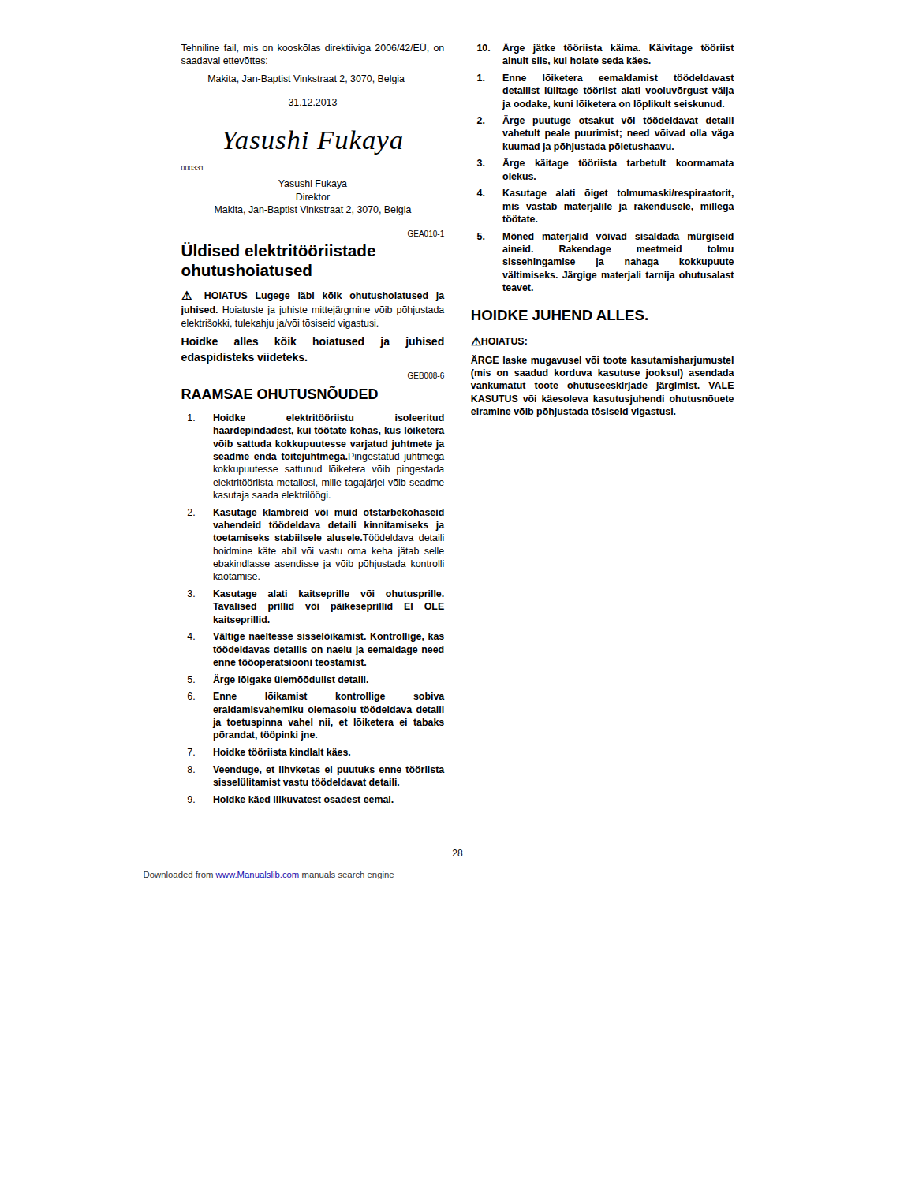Tehniline fail, mis on kooskõlas direktiiviga 2006/42/EÜ, on saadaval ettevõttes:
Makita, Jan-Baptist Vinkstraat 2, 3070, Belgia
31.12.2013
Yasushi Fukaya
000331
Yasushi Fukaya
Direktor
Makita, Jan-Baptist Vinkstraat 2, 3070, Belgia
GEA010-1
Üldised elektritööriistade ohutushoiatused
⚠ HOIATUS Lugege läbi kõik ohutushoiatused ja juhised. Hoiatuste ja juhiste mittejärgmine võib põhjustada elektrišokki, tulekahju ja/või tõsiseid vigastusi.
Hoidke alles kõik hoiatused ja juhised edaspidisteks viideteks.
GEB008-6
RAAMSAE OHUTUSNÕUDED
Hoidke elektritööriistu isoleeritud haardepindadest, kui töötate kohas, kus lõiketera võib sattuda kokkupuutesse varjatud juhtmete ja seadme enda toitejuhtmega. Pingestatud juhtmega kokkupuutesse sattunud lõiketera võib pingestada elektritööriista metallosi, mille tagajärjel võib seadme kasutaja saada elektrilöögi.
Kasutage klambreid või muid otstarbekohaseid vahendeid töödeldava detaili kinnitamiseks ja toetamiseks stabiilsele alusele. Töödeldava detaili hoidmine käte abil või vastu oma keha jätab selle ebakindlasse asendisse ja võib põhjustada kontrolli kaotamise.
Kasutage alati kaitseprille või ohutusprille. Tavalised prillid või päikeseprillid EI OLE kaitseprillid.
Vältige naeltesse sisselõikamist. Kontrollige, kas töödeldavas detailis on naelu ja eemaldage need enne tööoperatsiooni teostamist.
Ärge lõigake ülemõõdulist detaili.
Enne lõikamist kontrollige sobiva eraldamisvahemiku olemasolu töödeldava detaili ja toetuspinna vahel nii, et lõiketera ei tabaks põrandat, tööpinki jne.
Hoidke tööriista kindlalt käes.
Veenduge, et lihvketas ei puutuks enne tööriista sisselülitamist vastu töödeldavat detaili.
Hoidke käed liikuvatest osadest eemal.
Ärge jätke tööriista käima. Käivitage tööriist ainult siis, kui hoiate seda käes.
Enne lõiketera eemaldamist töödeldavast detailist lülitage tööriist alati vooluvõrgust välja ja oodake, kuni lõiketera on lõplikult seiskunud.
Ärge puutuge otsakut või töödeldavat detaili vahetult peale puurimist; need võivad olla väga kuumad ja põhjustada põletushaavu.
Ärge käitage tööriista tarbetult koormamata olekus.
Kasutage alati õiget tolmumaski/respiraatorit, mis vastab materjalile ja rakendusele, millega töötate.
Mõned materjalid võivad sisaldada mürgiseid aineid. Rakendage meetmeid tolmu sissehingamise ja nahaga kokkupuute vältimiseks. Järgige materjali tarnija ohutusalast teavet.
HOIDKE JUHEND ALLES.
⚠HOIATUS:
ÄRGE laske mugavusel või toote kasutamisharjumustel (mis on saadud korduva kasutuse jooksul) asendada vankumatut toote ohutuseeskirjade järgimist. VALE KASUTUS või käesoleva kasutusjuhendi ohutusnõuete eiramine võib põhjustada tõsiseid vigastusi.
28
Downloaded from www.Manualslib.com manuals search engine